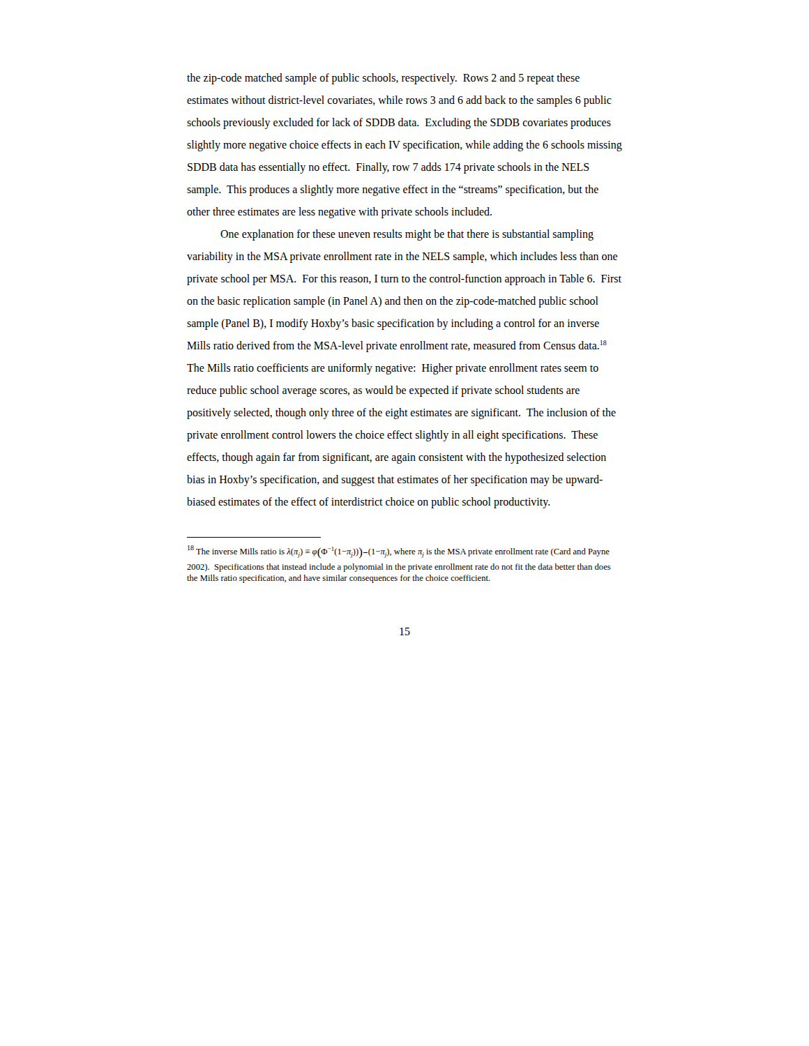the zip-code matched sample of public schools, respectively. Rows 2 and 5 repeat these estimates without district-level covariates, while rows 3 and 6 add back to the samples 6 public schools previously excluded for lack of SDDB data. Excluding the SDDB covariates produces slightly more negative choice effects in each IV specification, while adding the 6 schools missing SDDB data has essentially no effect. Finally, row 7 adds 174 private schools in the NELS sample. This produces a slightly more negative effect in the “streams” specification, but the other three estimates are less negative with private schools included.
One explanation for these uneven results might be that there is substantial sampling variability in the MSA private enrollment rate in the NELS sample, which includes less than one private school per MSA. For this reason, I turn to the control-function approach in Table 6. First on the basic replication sample (in Panel A) and then on the zip-code-matched public school sample (Panel B), I modify Hoxby’s basic specification by including a control for an inverse Mills ratio derived from the MSA-level private enrollment rate, measured from Census data.18 The Mills ratio coefficients are uniformly negative: Higher private enrollment rates seem to reduce public school average scores, as would be expected if private school students are positively selected, though only three of the eight estimates are significant. The inclusion of the private enrollment control lowers the choice effect slightly in all eight specifications. These effects, though again far from significant, are again consistent with the hypothesized selection bias in Hoxby’s specification, and suggest that estimates of her specification may be upward-biased estimates of the effect of interdistrict choice on public school productivity.
18 The inverse Mills ratio is λ(πj) ≡ φ(Φ−1(1−πj))) (1−πj), where πj is the MSA private enrollment rate (Card and Payne 2002). Specifications that instead include a polynomial in the private enrollment rate do not fit the data better than does the Mills ratio specification, and have similar consequences for the choice coefficient.
15